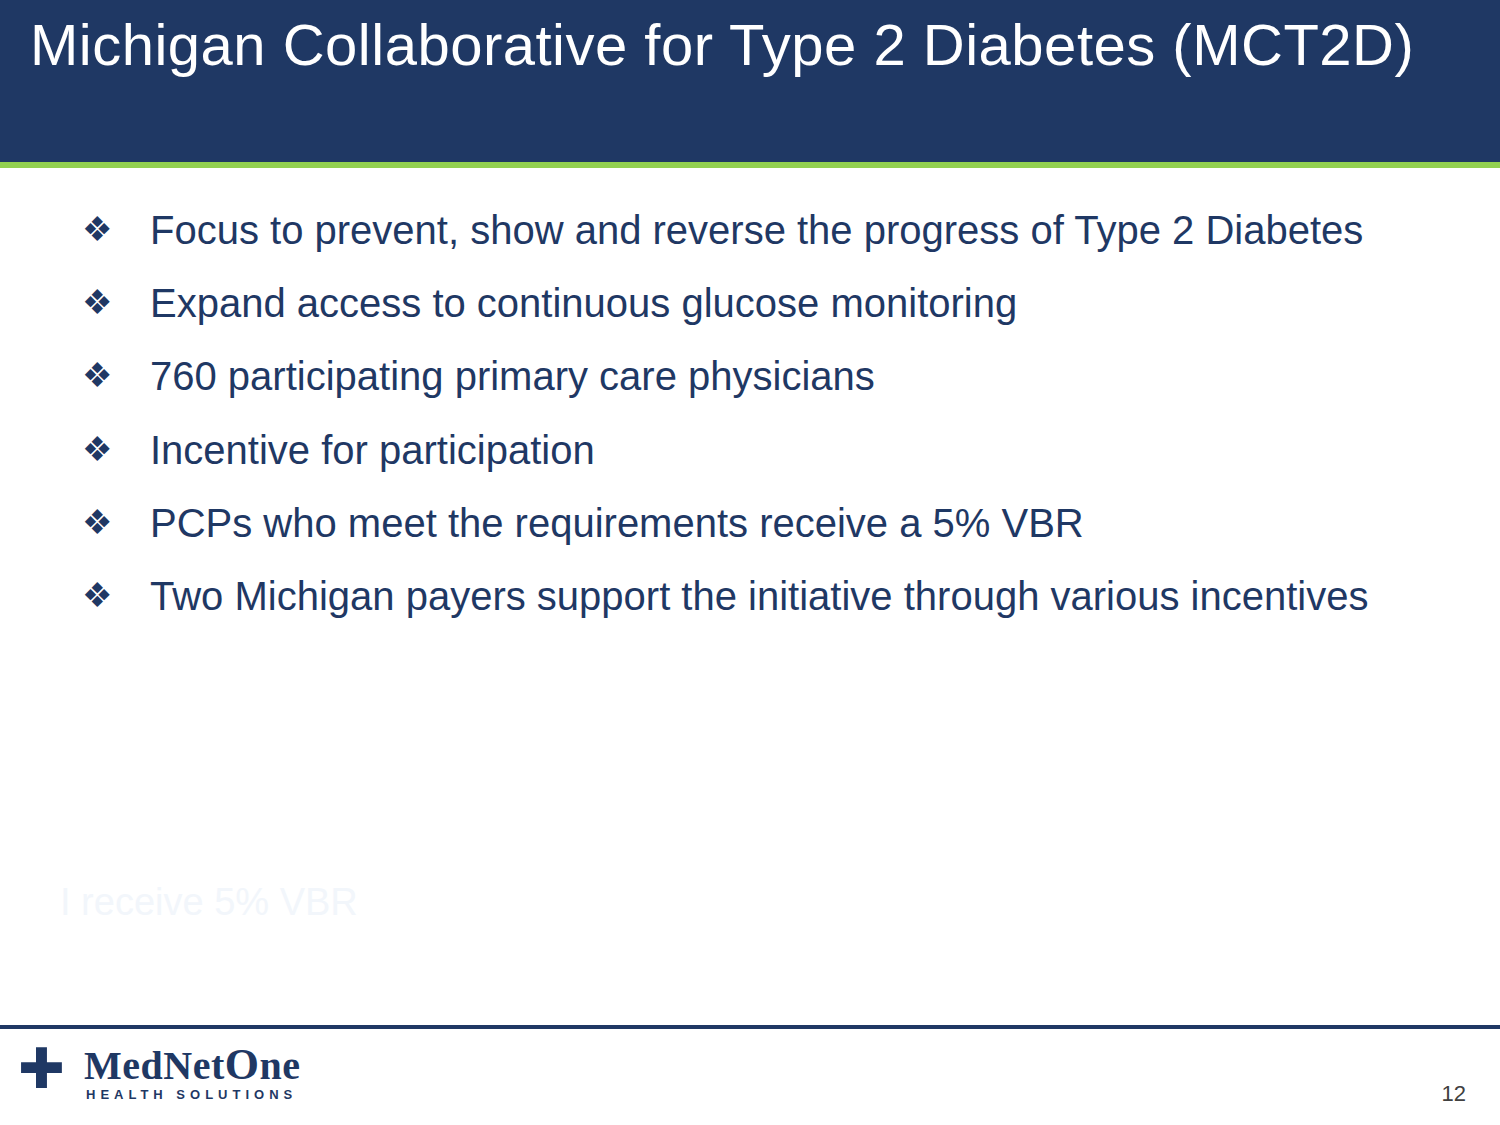Michigan Collaborative for Type 2 Diabetes (MCT2D)
Focus to prevent, show and reverse the progress of Type 2 Diabetes
Expand access to continuous glucose monitoring
760 participating primary care physicians
Incentive for participation
PCPs who meet the requirements receive a 5% VBR
Two Michigan payers support the initiative through various incentives
I receive 5% VBR
✚
MedNetOne
HEALTH SOLUTIONS
12